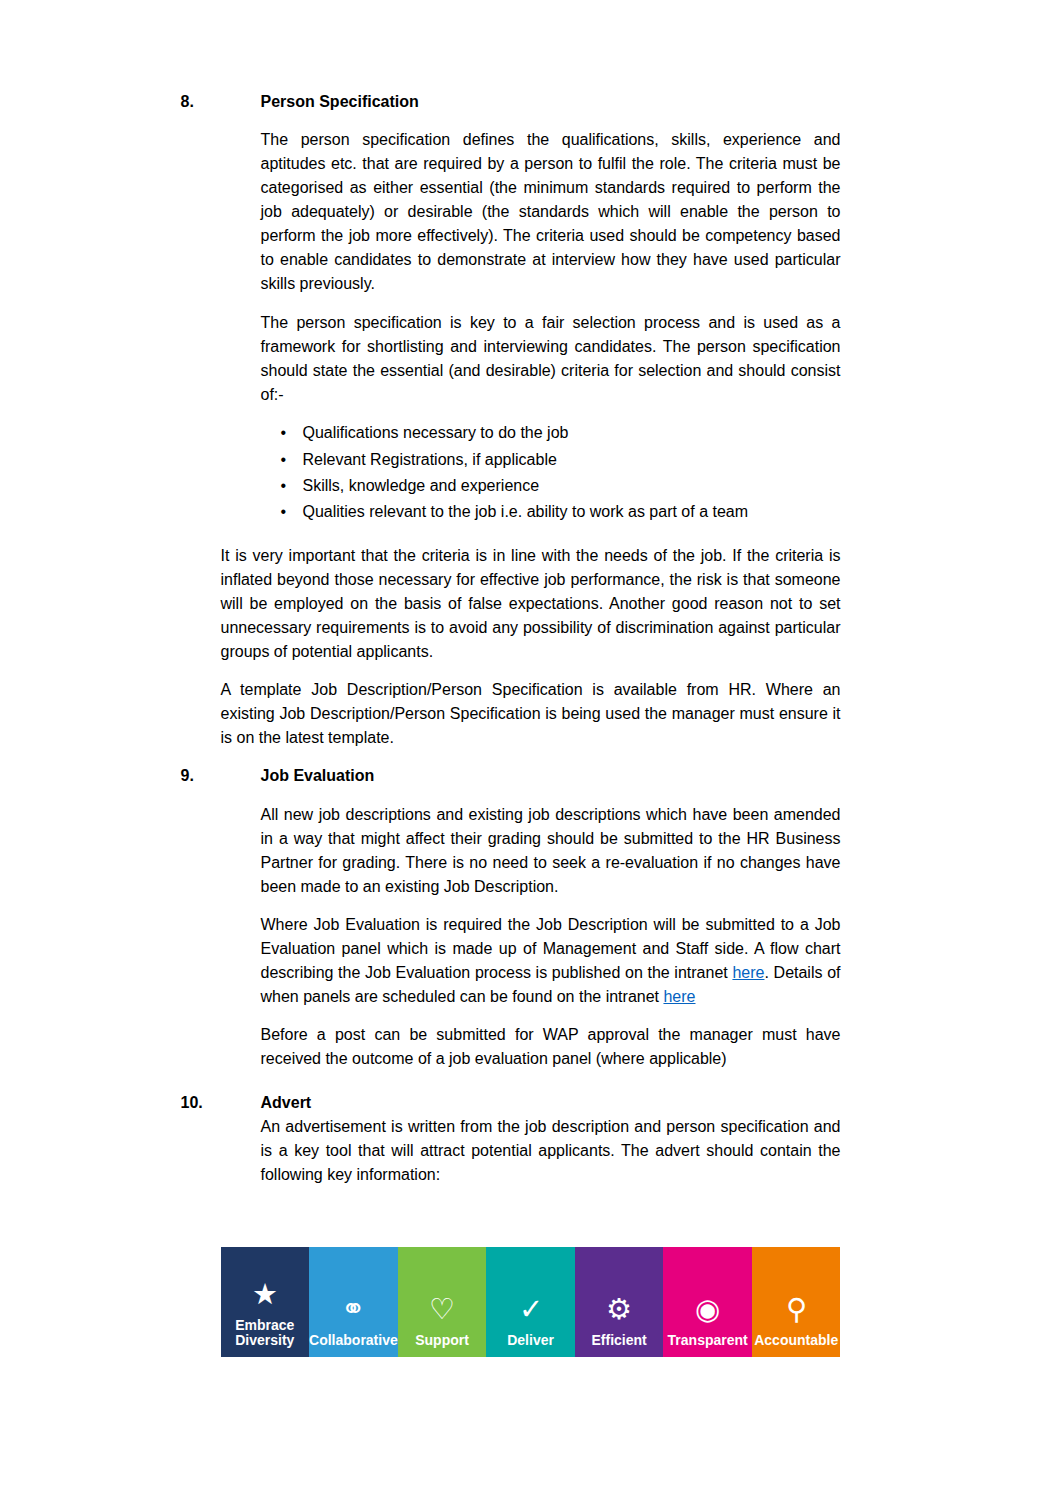Person Specification
The person specification defines the qualifications, skills, experience and aptitudes etc. that are required by a person to fulfil the role. The criteria must be categorised as either essential (the minimum standards required to perform the job adequately) or desirable (the standards which will enable the person to perform the job more effectively). The criteria used should be competency based to enable candidates to demonstrate at interview how they have used particular skills previously.
The person specification is key to a fair selection process and is used as a framework for shortlisting and interviewing candidates. The person specification should state the essential (and desirable) criteria for selection and should consist of:-
Qualifications necessary to do the job
Relevant Registrations, if applicable
Skills, knowledge and experience
Qualities relevant to the job i.e. ability to work as part of a team
It is very important that the criteria is in line with the needs of the job. If the criteria is inflated beyond those necessary for effective job performance, the risk is that someone will be employed on the basis of false expectations. Another good reason not to set unnecessary requirements is to avoid any possibility of discrimination against particular groups of potential applicants.
A template Job Description/Person Specification is available from HR. Where an existing Job Description/Person Specification is being used the manager must ensure it is on the latest template.
Job Evaluation
All new job descriptions and existing job descriptions which have been amended in a way that might affect their grading should be submitted to the HR Business Partner for grading. There is no need to seek a re-evaluation if no changes have been made to an existing Job Description.
Where Job Evaluation is required the Job Description will be submitted to a Job Evaluation panel which is made up of Management and Staff side. A flow chart describing the Job Evaluation process is published on the intranet here. Details of when panels are scheduled can be found on the intranet here
Before a post can be submitted for WAP approval the manager must have received the outcome of a job evaluation panel (where applicable)
Advert
An advertisement is written from the job description and person specification and is a key tool that will attract potential applicants. The advert should contain the following key information:
★
Embrace
Diversity
⚭
Collaborative
♡
Support
✓
Deliver
⚙
Efficient
◉
Transparent
⚲
Accountable